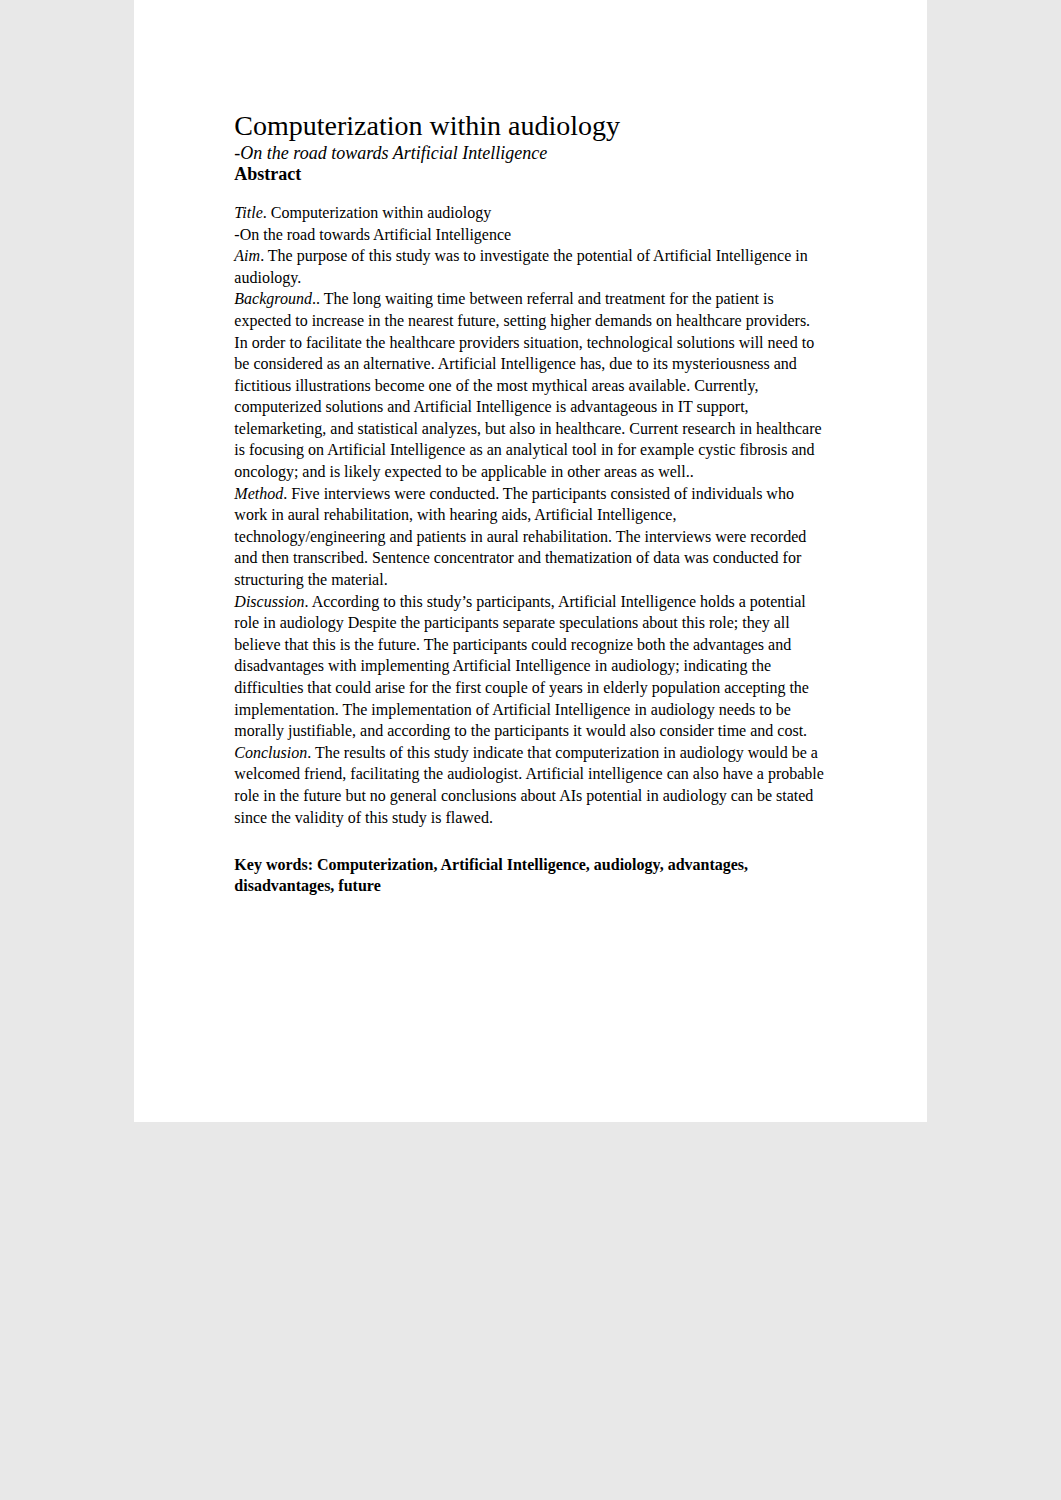Computerization within audiology
-On the road towards Artificial Intelligence
Abstract
Title. Computerization within audiology
-On the road towards Artificial Intelligence
Aim. The purpose of this study was to investigate the potential of Artificial Intelligence in audiology.
Background.. The long waiting time between referral and treatment for the patient is expected to increase in the nearest future, setting higher demands on healthcare providers. In order to facilitate the healthcare providers situation, technological solutions will need to be considered as an alternative. Artificial Intelligence has, due to its mysteriousness and fictitious illustrations become one of the most mythical areas available. Currently, computerized solutions and Artificial Intelligence is advantageous in IT support, telemarketing, and statistical analyzes, but also in healthcare. Current research in healthcare is focusing on Artificial Intelligence as an analytical tool in for example cystic fibrosis and oncology; and is likely expected to be applicable in other areas as well..
Method. Five interviews were conducted. The participants consisted of individuals who work in aural rehabilitation, with hearing aids, Artificial Intelligence, technology/engineering and patients in aural rehabilitation. The interviews were recorded and then transcribed. Sentence concentrator and thematization of data was conducted for structuring the material.
Discussion. According to this study’s participants, Artificial Intelligence holds a potential role in audiology Despite the participants separate speculations about this role; they all believe that this is the future. The participants could recognize both the advantages and disadvantages with implementing Artificial Intelligence in audiology; indicating the difficulties that could arise for the first couple of years in elderly population accepting the implementation. The implementation of Artificial Intelligence in audiology needs to be morally justifiable, and according to the participants it would also consider time and cost.
Conclusion. The results of this study indicate that computerization in audiology would be a welcomed friend, facilitating the audiologist. Artificial intelligence can also have a probable role in the future but no general conclusions about AIs potential in audiology can be stated since the validity of this study is flawed.
Key words: Computerization, Artificial Intelligence, audiology, advantages, disadvantages, future